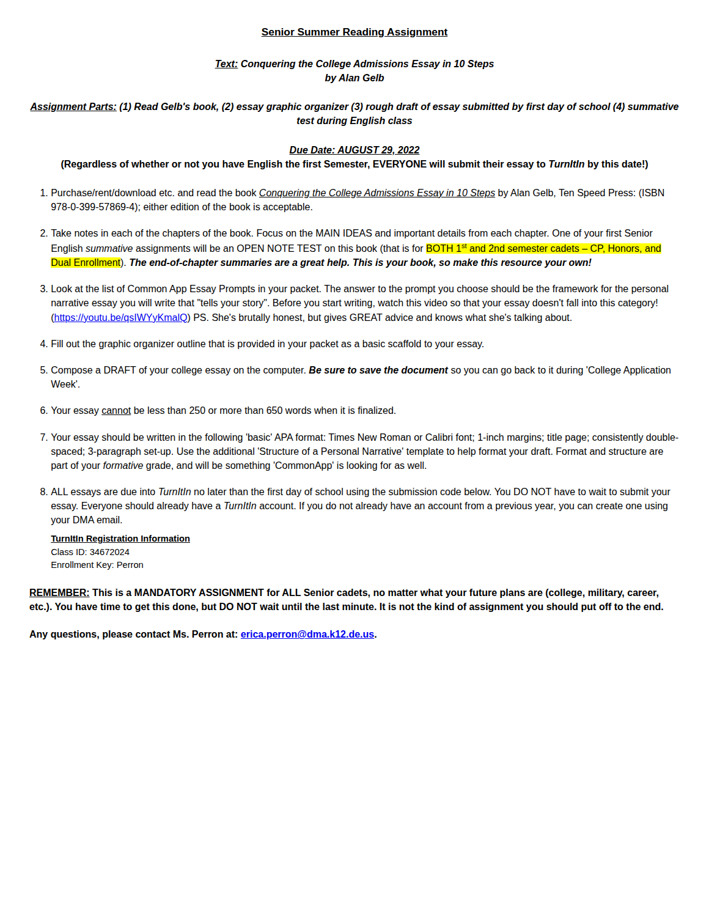Senior Summer Reading Assignment
Text: Conquering the College Admissions Essay in 10 Steps
by Alan Gelb
Assignment Parts: (1) Read Gelb's book, (2) essay graphic organizer (3) rough draft of essay submitted by first day of school (4) summative test during English class
Due Date: AUGUST 29, 2022
(Regardless of whether or not you have English the first Semester, EVERYONE will submit their essay to TurnItIn by this date!)
Purchase/rent/download etc. and read the book Conquering the College Admissions Essay in 10 Steps by Alan Gelb, Ten Speed Press: (ISBN 978-0-399-57869-4); either edition of the book is acceptable.
Take notes in each of the chapters of the book. Focus on the MAIN IDEAS and important details from each chapter. One of your first Senior English summative assignments will be an OPEN NOTE TEST on this book (that is for BOTH 1st and 2nd semester cadets – CP, Honors, and Dual Enrollment). The end-of-chapter summaries are a great help. This is your book, so make this resource your own!
Look at the list of Common App Essay Prompts in your packet. The answer to the prompt you choose should be the framework for the personal narrative essay you will write that "tells your story". Before you start writing, watch this video so that your essay doesn't fall into this category! (https://youtu.be/qsIWYyKmalQ) PS. She's brutally honest, but gives GREAT advice and knows what she's talking about.
Fill out the graphic organizer outline that is provided in your packet as a basic scaffold to your essay.
Compose a DRAFT of your college essay on the computer. Be sure to save the document so you can go back to it during 'College Application Week'.
Your essay cannot be less than 250 or more than 650 words when it is finalized.
Your essay should be written in the following 'basic' APA format: Times New Roman or Calibri font; 1-inch margins; title page; consistently double-spaced; 3-paragraph set-up. Use the additional 'Structure of a Personal Narrative' template to help format your draft. Format and structure are part of your formative grade, and will be something 'CommonApp' is looking for as well.
ALL essays are due into TurnItIn no later than the first day of school using the submission code below. You DO NOT have to wait to submit your essay. Everyone should already have a TurnItIn account. If you do not already have an account from a previous year, you can create one using your DMA email.
TurnItIn Registration Information
Class ID: 34672024
Enrollment Key: Perron
REMEMBER: This is a MANDATORY ASSIGNMENT for ALL Senior cadets, no matter what your future plans are (college, military, career, etc.). You have time to get this done, but DO NOT wait until the last minute. It is not the kind of assignment you should put off to the end.
Any questions, please contact Ms. Perron at: erica.perron@dma.k12.de.us.